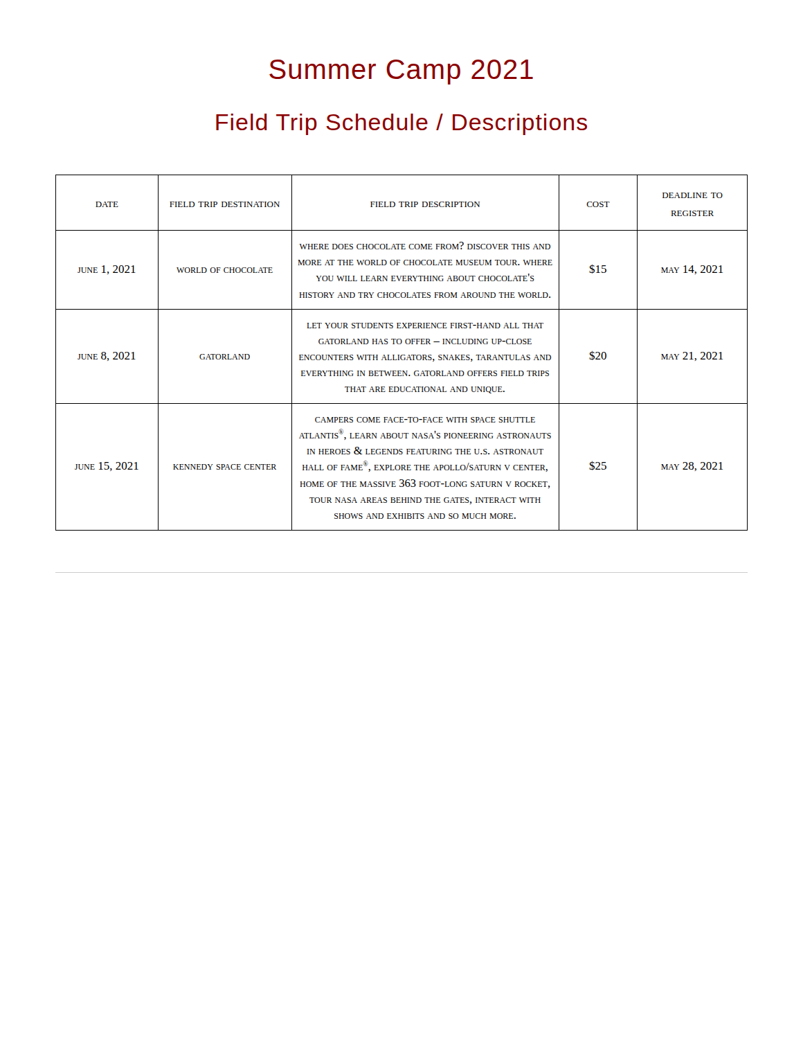Summer Camp 2021
Field Trip Schedule / Descriptions
| Date | Field Trip Destination | Field Trip Description | Cost | Deadline to Register |
| --- | --- | --- | --- | --- |
| June 1, 2021 | World of Chocolate | Where does chocolate come from? Discover this and more at the world of chocolate Museum tour. Where you will learn everything about chocolate's history and try chocolates from around the world. | $15 | May 14, 2021 |
| June 8, 2021 | Gatorland | Let your students experience first-hand all that Gatorland has to offer – including up-close encounters with alligators, snakes, tarantulas and everything in between. Gatorland offers field trips that are educational AND unique. | $20 | May 21, 2021 |
| June 15, 2021 | Kennedy Space Center | Campers come face-to-face with Space Shuttle Atlantis ® , learn about NASA's pioneering astronauts in Heroes & Legends featuring the U.S. Astronaut Hall of Fame ® , explore the Apollo/Saturn V Center, home of the massive 363 foot-long Saturn V rocket, tour NASA areas behind the gates, interact with shows and exhibits and so much more. | $25 | May 28, 2021 |